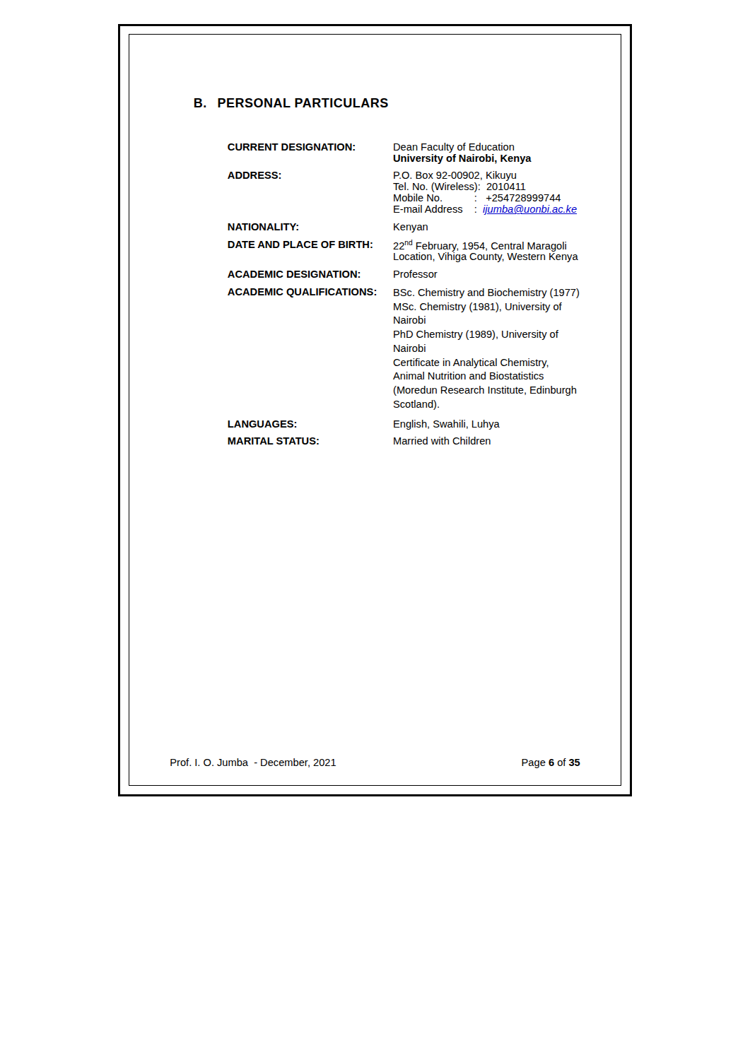B. PERSONAL PARTICULARS
| CURRENT DESIGNATION: | Dean Faculty of Education University of Nairobi, Kenya |
| ADDRESS: | P.O. Box 92-00902, Kikuyu Tel. No. (Wireless): 2010411 Mobile No. : +254728999744 E-mail Address : ijumba@uonbi.ac.ke |
| NATIONALITY: | Kenyan |
| DATE AND PLACE OF BIRTH: | 22 nd February, 1954, Central Maragoli Location, Vihiga County, Western Kenya |
| ACADEMIC DESIGNATION: | Professor |
| ACADEMIC QUALIFICATIONS: | BSc. Chemistry and Biochemistry (1977) MSc. Chemistry (1981), University of Nairobi PhD Chemistry (1989), University of Nairobi Certificate in Analytical Chemistry, Animal Nutrition and Biostatistics (Moredun Research Institute, Edinburgh Scotland). |
| LANGUAGES: | English, Swahili, Luhya |
| MARITAL STATUS: | Married with Children |
Prof. I. O. Jumba - December, 2021
Page 6 of 35